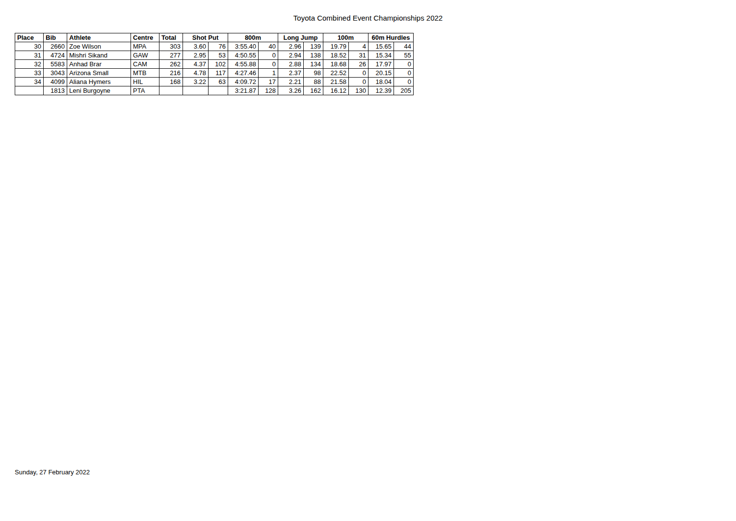Toyota Combined Event Championships 2022
| Place | Bib | Athlete | Centre | Total | Shot Put | 800m | Long Jump | 100m | 60m Hurdles |
| --- | --- | --- | --- | --- | --- | --- | --- | --- | --- |
| 30 | 2660 | Zoe Wilson | MPA | 303 | 3.60 | 76 | 3:55.40 | 40 | 2.96 | 139 | 19.79 | 4 | 15.65 | 44 |
| 31 | 4724 | Mishri Sikand | GAW | 277 | 2.95 | 53 | 4:50.55 | 0 | 2.94 | 138 | 18.52 | 31 | 15.34 | 55 |
| 32 | 5583 | Anhad Brar | CAM | 262 | 4.37 | 102 | 4:55.88 | 0 | 2.88 | 134 | 18.68 | 26 | 17.97 | 0 |
| 33 | 3043 | Arizona Small | MTB | 216 | 4.78 | 117 | 4:27.46 | 1 | 2.37 | 98 | 22.52 | 0 | 20.15 | 0 |
| 34 | 4099 | Aliana Hymers | HIL | 168 | 3.22 | 63 | 4:09.72 | 17 | 2.21 | 88 | 21.58 | 0 | 18.04 | 0 |
| | 1813 | Leni Burgoyne | PTA | | | | 3:21.87 | 128 | 3.26 | 162 | 16.12 | 130 | 12.39 | 205 |
Sunday, 27 February 2022